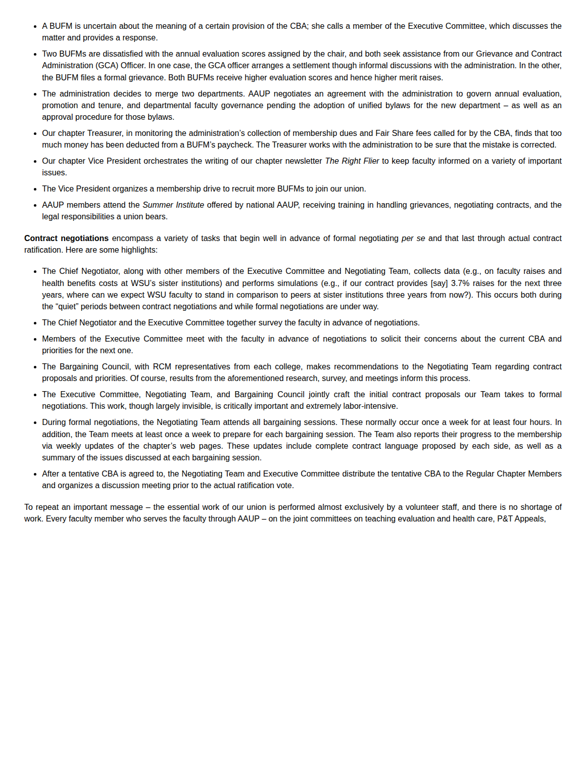A BUFM is uncertain about the meaning of a certain provision of the CBA; she calls a member of the Executive Committee, which discusses the matter and provides a response.
Two BUFMs are dissatisfied with the annual evaluation scores assigned by the chair, and both seek assistance from our Grievance and Contract Administration (GCA) Officer. In one case, the GCA officer arranges a settlement though informal discussions with the administration. In the other, the BUFM files a formal grievance. Both BUFMs receive higher evaluation scores and hence higher merit raises.
The administration decides to merge two departments. AAUP negotiates an agreement with the administration to govern annual evaluation, promotion and tenure, and departmental faculty governance pending the adoption of unified bylaws for the new department – as well as an approval procedure for those bylaws.
Our chapter Treasurer, in monitoring the administration’s collection of membership dues and Fair Share fees called for by the CBA, finds that too much money has been deducted from a BUFM’s paycheck. The Treasurer works with the administration to be sure that the mistake is corrected.
Our chapter Vice President orchestrates the writing of our chapter newsletter The Right Flier to keep faculty informed on a variety of important issues.
The Vice President organizes a membership drive to recruit more BUFMs to join our union.
AAUP members attend the Summer Institute offered by national AAUP, receiving training in handling grievances, negotiating contracts, and the legal responsibilities a union bears.
Contract negotiations encompass a variety of tasks that begin well in advance of formal negotiating per se and that last through actual contract ratification. Here are some highlights:
The Chief Negotiator, along with other members of the Executive Committee and Negotiating Team, collects data (e.g., on faculty raises and health benefits costs at WSU’s sister institutions) and performs simulations (e.g., if our contract provides [say] 3.7% raises for the next three years, where can we expect WSU faculty to stand in comparison to peers at sister institutions three years from now?). This occurs both during the “quiet” periods between contract negotiations and while formal negotiations are under way.
The Chief Negotiator and the Executive Committee together survey the faculty in advance of negotiations.
Members of the Executive Committee meet with the faculty in advance of negotiations to solicit their concerns about the current CBA and priorities for the next one.
The Bargaining Council, with RCM representatives from each college, makes recommendations to the Negotiating Team regarding contract proposals and priorities. Of course, results from the aforementioned research, survey, and meetings inform this process.
The Executive Committee, Negotiating Team, and Bargaining Council jointly craft the initial contract proposals our Team takes to formal negotiations. This work, though largely invisible, is critically important and extremely labor-intensive.
During formal negotiations, the Negotiating Team attends all bargaining sessions. These normally occur once a week for at least four hours. In addition, the Team meets at least once a week to prepare for each bargaining session. The Team also reports their progress to the membership via weekly updates of the chapter’s web pages. These updates include complete contract language proposed by each side, as well as a summary of the issues discussed at each bargaining session.
After a tentative CBA is agreed to, the Negotiating Team and Executive Committee distribute the tentative CBA to the Regular Chapter Members and organizes a discussion meeting prior to the actual ratification vote.
To repeat an important message – the essential work of our union is performed almost exclusively by a volunteer staff, and there is no shortage of work. Every faculty member who serves the faculty through AAUP – on the joint committees on teaching evaluation and health care, P&T Appeals,